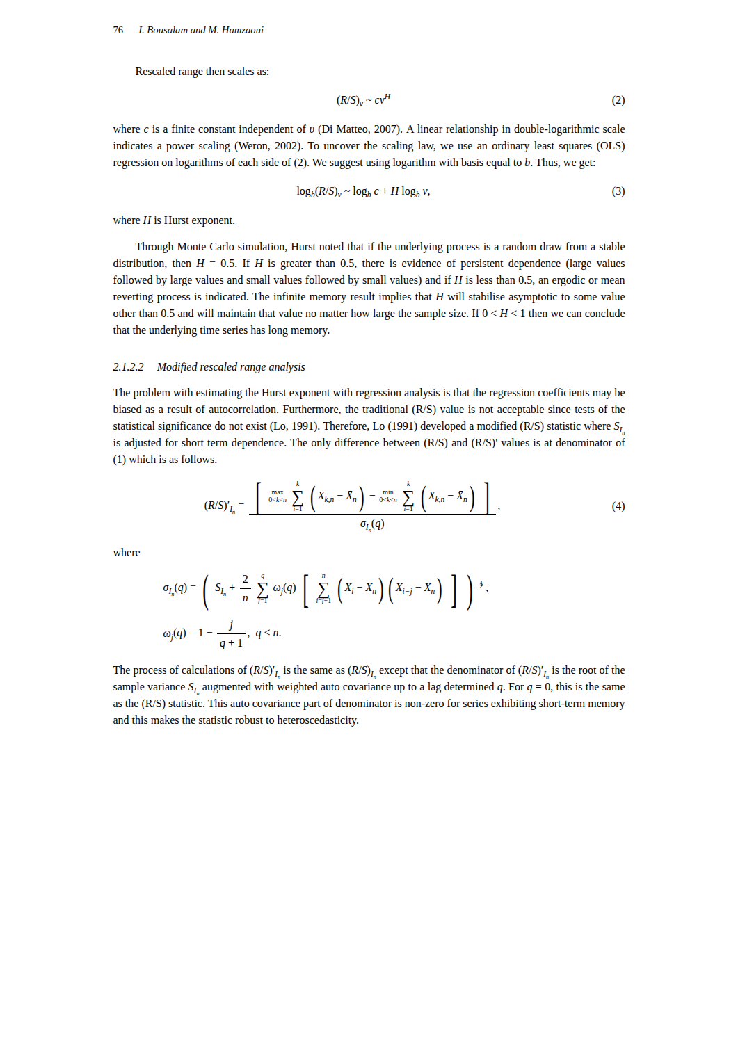76 I. Bousalam and M. Hamzaoui
Rescaled range then scales as:
(R/S)v ~ cvH
(2)
where c is a finite constant independent of υ (Di Matteo, 2007). A linear relationship in double-logarithmic scale indicates a power scaling (Weron, 2002). To uncover the scaling law, we use an ordinary least squares (OLS) regression on logarithms of each side of (2). We suggest using logarithm with basis equal to b. Thus, we get:
logb(R/S)v ~ logb c + H logb v,
(3)
where H is Hurst exponent.
Through Monte Carlo simulation, Hurst noted that if the underlying process is a random draw from a stable distribution, then H = 0.5. If H is greater than 0.5, there is evidence of persistent dependence (large values followed by large values and small values followed by small values) and if H is less than 0.5, an ergodic or mean reverting process is indicated. The infinite memory result implies that H will stabilise asymptotic to some value other than 0.5 and will maintain that value no matter how large the sample size. If 0 < H < 1 then we can conclude that the underlying time series has long memory.
2.1.2.2 Modified rescaled range analysis
The problem with estimating the Hurst exponent with regression analysis is that the regression coefficients may be biased as a result of autocorrelation. Furthermore, the traditional (R/S) value is not acceptable since tests of the statistical significance do not exist (Lo, 1991). Therefore, Lo (1991) developed a modified (R/S) statistic where SIn is adjusted for short term dependence. The only difference between (R/S) and (R/S)' values is at denominator of (1) which is as follows.
(R/S)′In = [ max 0<k<n k∑i=1 (Xk,n − X̄n) − min 0<k<n k∑i=1 (Xk,n − X̄n) ] σIn(q) ,
(4)
where
σIn(q) = ( SIn + 2 n q∑j=1 ωj(q) [ n∑i=j+1 (Xi − X̄n)(Xi−j − X̄n) ] )12,
ωj(q) = 1 − jq + 1, q < n.
The process of calculations of (R/S)′In is the same as (R/S)In except that the denominator of (R/S)′In is the root of the sample variance SIn augmented with weighted auto covariance up to a lag determined q. For q = 0, this is the same as the (R/S) statistic. This auto covariance part of denominator is non-zero for series exhibiting short-term memory and this makes the statistic robust to heteroscedasticity.